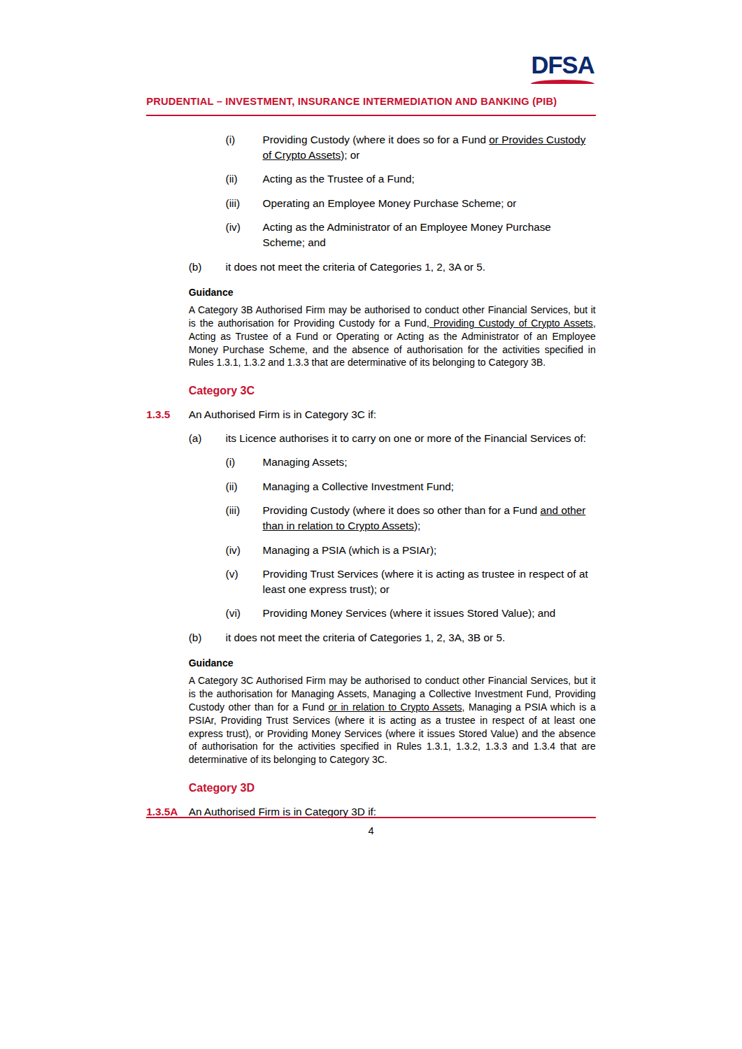DFSA
PRUDENTIAL – INVESTMENT, INSURANCE INTERMEDIATION AND BANKING (PIB)
(i)
Providing Custody (where it does so for a Fund or Provides Custody of Crypto Assets); or
(ii)
Acting as the Trustee of a Fund;
(iii)
Operating an Employee Money Purchase Scheme; or
(iv)
Acting as the Administrator of an Employee Money Purchase Scheme; and
(b)
it does not meet the criteria of Categories 1, 2, 3A or 5.
Guidance
A Category 3B Authorised Firm may be authorised to conduct other Financial Services, but it is the authorisation for Providing Custody for a Fund, Providing Custody of Crypto Assets, Acting as Trustee of a Fund or Operating or Acting as the Administrator of an Employee Money Purchase Scheme, and the absence of authorisation for the activities specified in Rules 1.3.1, 1.3.2 and 1.3.3 that are determinative of its belonging to Category 3B.
Category 3C
1.3.5
An Authorised Firm is in Category 3C if:
(a)
its Licence authorises it to carry on one or more of the Financial Services of:
(i)
Managing Assets;
(ii)
Managing a Collective Investment Fund;
(iii)
Providing Custody (where it does so other than for a Fund and other than in relation to Crypto Assets);
(iv)
Managing a PSIA (which is a PSIAr);
(v)
Providing Trust Services (where it is acting as trustee in respect of at least one express trust); or
(vi)
Providing Money Services (where it issues Stored Value); and
(b)
it does not meet the criteria of Categories 1, 2, 3A, 3B or 5.
Guidance
A Category 3C Authorised Firm may be authorised to conduct other Financial Services, but it is the authorisation for Managing Assets, Managing a Collective Investment Fund, Providing Custody other than for a Fund or in relation to Crypto Assets, Managing a PSIA which is a PSIAr, Providing Trust Services (where it is acting as a trustee in respect of at least one express trust), or Providing Money Services (where it issues Stored Value) and the absence of authorisation for the activities specified in Rules 1.3.1, 1.3.2, 1.3.3 and 1.3.4 that are determinative of its belonging to Category 3C.
Category 3D
1.3.5A
An Authorised Firm is in Category 3D if:
4